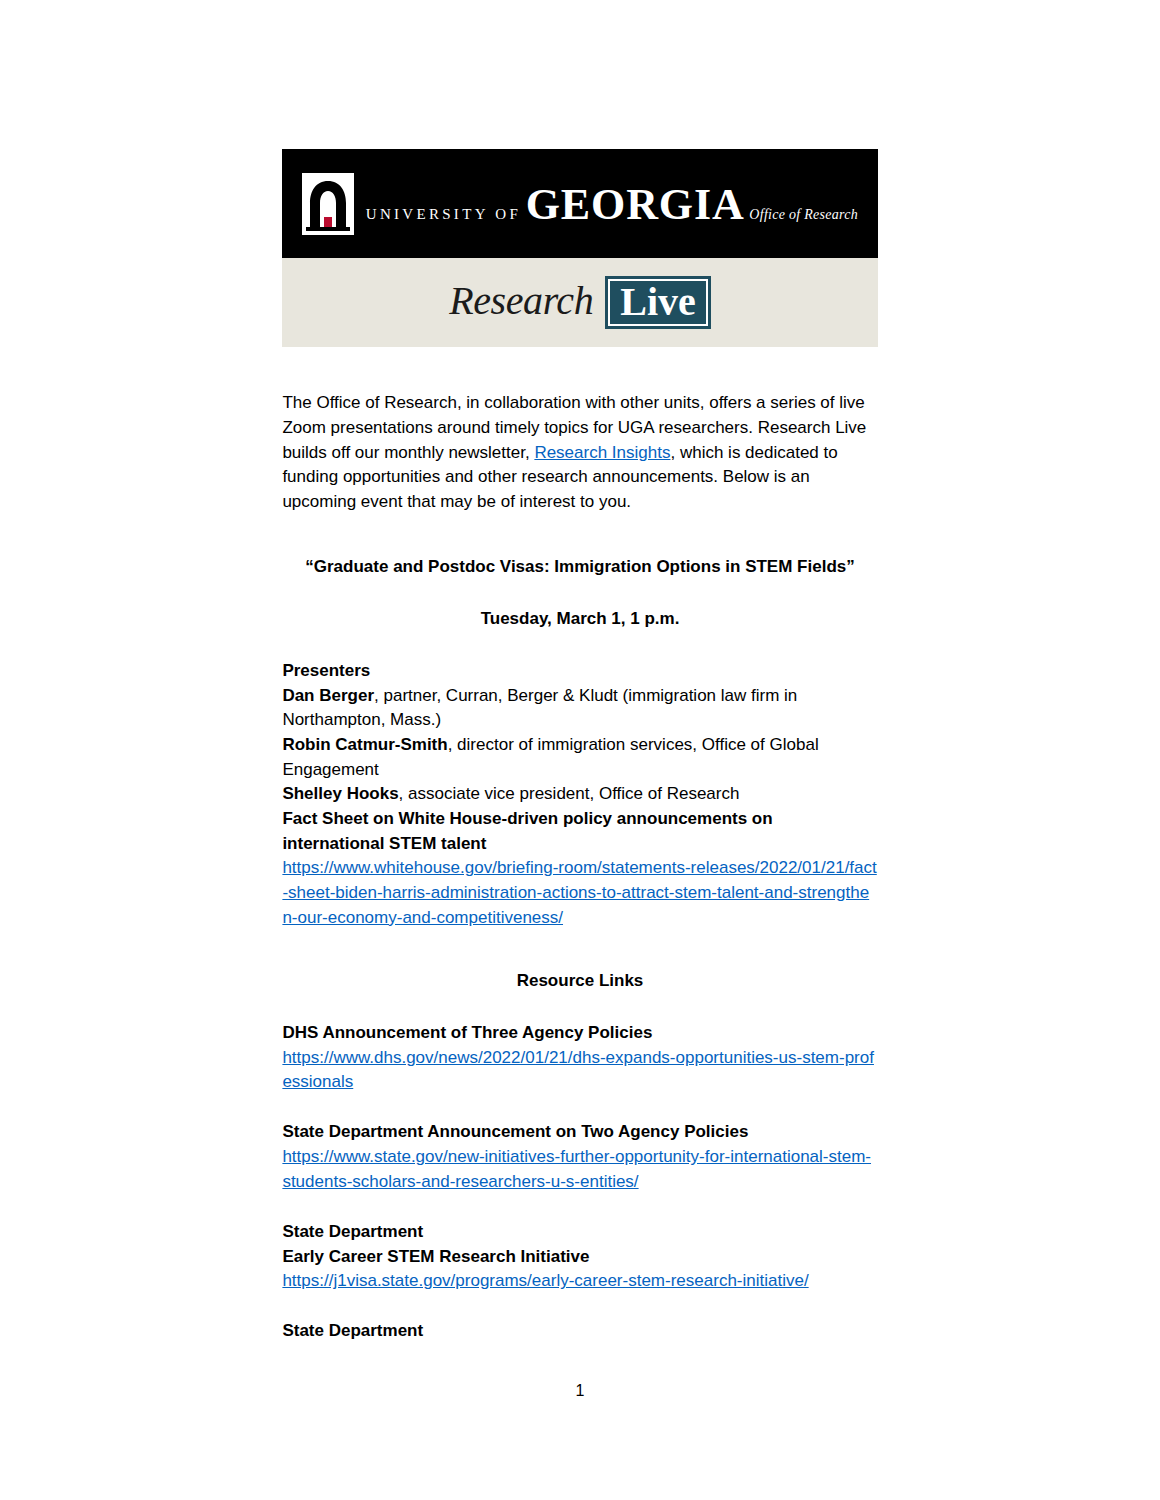University of Georgia Office of Research
Research Live
The Office of Research, in collaboration with other units, offers a series of live Zoom presentations around timely topics for UGA researchers. Research Live builds off our monthly newsletter, Research Insights, which is dedicated to funding opportunities and other research announcements. Below is an upcoming event that may be of interest to you.
“Graduate and Postdoc Visas: Immigration Options in STEM Fields”
Tuesday, March 1, 1 p.m.
Presenters
Dan Berger, partner, Curran, Berger & Kludt (immigration law firm in Northampton, Mass.)
Robin Catmur-Smith, director of immigration services, Office of Global Engagement
Shelley Hooks, associate vice president, Office of Research
Fact Sheet on White House-driven policy announcements on international STEM talent
https://www.whitehouse.gov/briefing-room/statements-releases/2022/01/21/fact-sheet-biden-harris-administration-actions-to-attract-stem-talent-and-strengthen-our-economy-and-competitiveness/
Resource Links
DHS Announcement of Three Agency Policies
https://www.dhs.gov/news/2022/01/21/dhs-expands-opportunities-us-stem-professionals
State Department Announcement on Two Agency Policies
https://www.state.gov/new-initiatives-further-opportunity-for-international-stem-students-scholars-and-researchers-u-s-entities/
State Department
Early Career STEM Research Initiative
https://j1visa.state.gov/programs/early-career-stem-research-initiative/
State Department
1